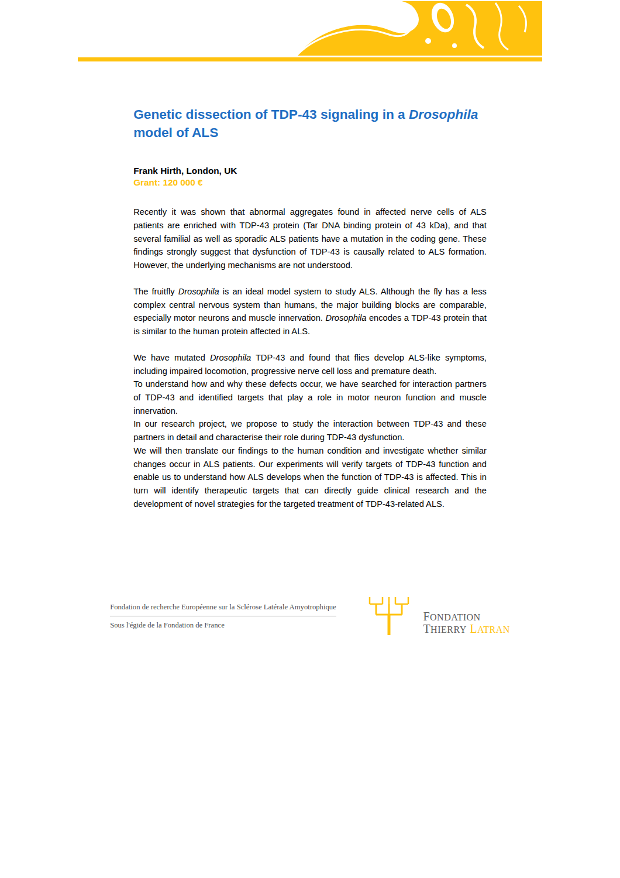Genetic dissection of TDP-43 signaling in a Drosophila model of ALS
Frank Hirth, London, UK
Grant: 120 000 €
Recently it was shown that abnormal aggregates found in affected nerve cells of ALS patients are enriched with TDP-43 protein (Tar DNA binding protein of 43 kDa), and that several familial as well as sporadic ALS patients have a mutation in the coding gene. These findings strongly suggest that dysfunction of TDP-43 is causally related to ALS formation. However, the underlying mechanisms are not understood.
The fruitfly Drosophila is an ideal model system to study ALS. Although the fly has a less complex central nervous system than humans, the major building blocks are comparable, especially motor neurons and muscle innervation. Drosophila encodes a TDP-43 protein that is similar to the human protein affected in ALS.
We have mutated Drosophila TDP-43 and found that flies develop ALS-like symptoms, including impaired locomotion, progressive nerve cell loss and premature death.
To understand how and why these defects occur, we have searched for interaction partners of TDP-43 and identified targets that play a role in motor neuron function and muscle innervation.
In our research project, we propose to study the interaction between TDP-43 and these partners in detail and characterise their role during TDP-43 dysfunction.
We will then translate our findings to the human condition and investigate whether similar changes occur in ALS patients. Our experiments will verify targets of TDP-43 function and enable us to understand how ALS develops when the function of TDP-43 is affected. This in turn will identify therapeutic targets that can directly guide clinical research and the development of novel strategies for the targeted treatment of TDP-43-related ALS.
Fondation de recherche Européenne sur la Sclérose Latérale Amyotrophique
Sous l'égide de la Fondation de France
FONDATION THIERRY LATRAN